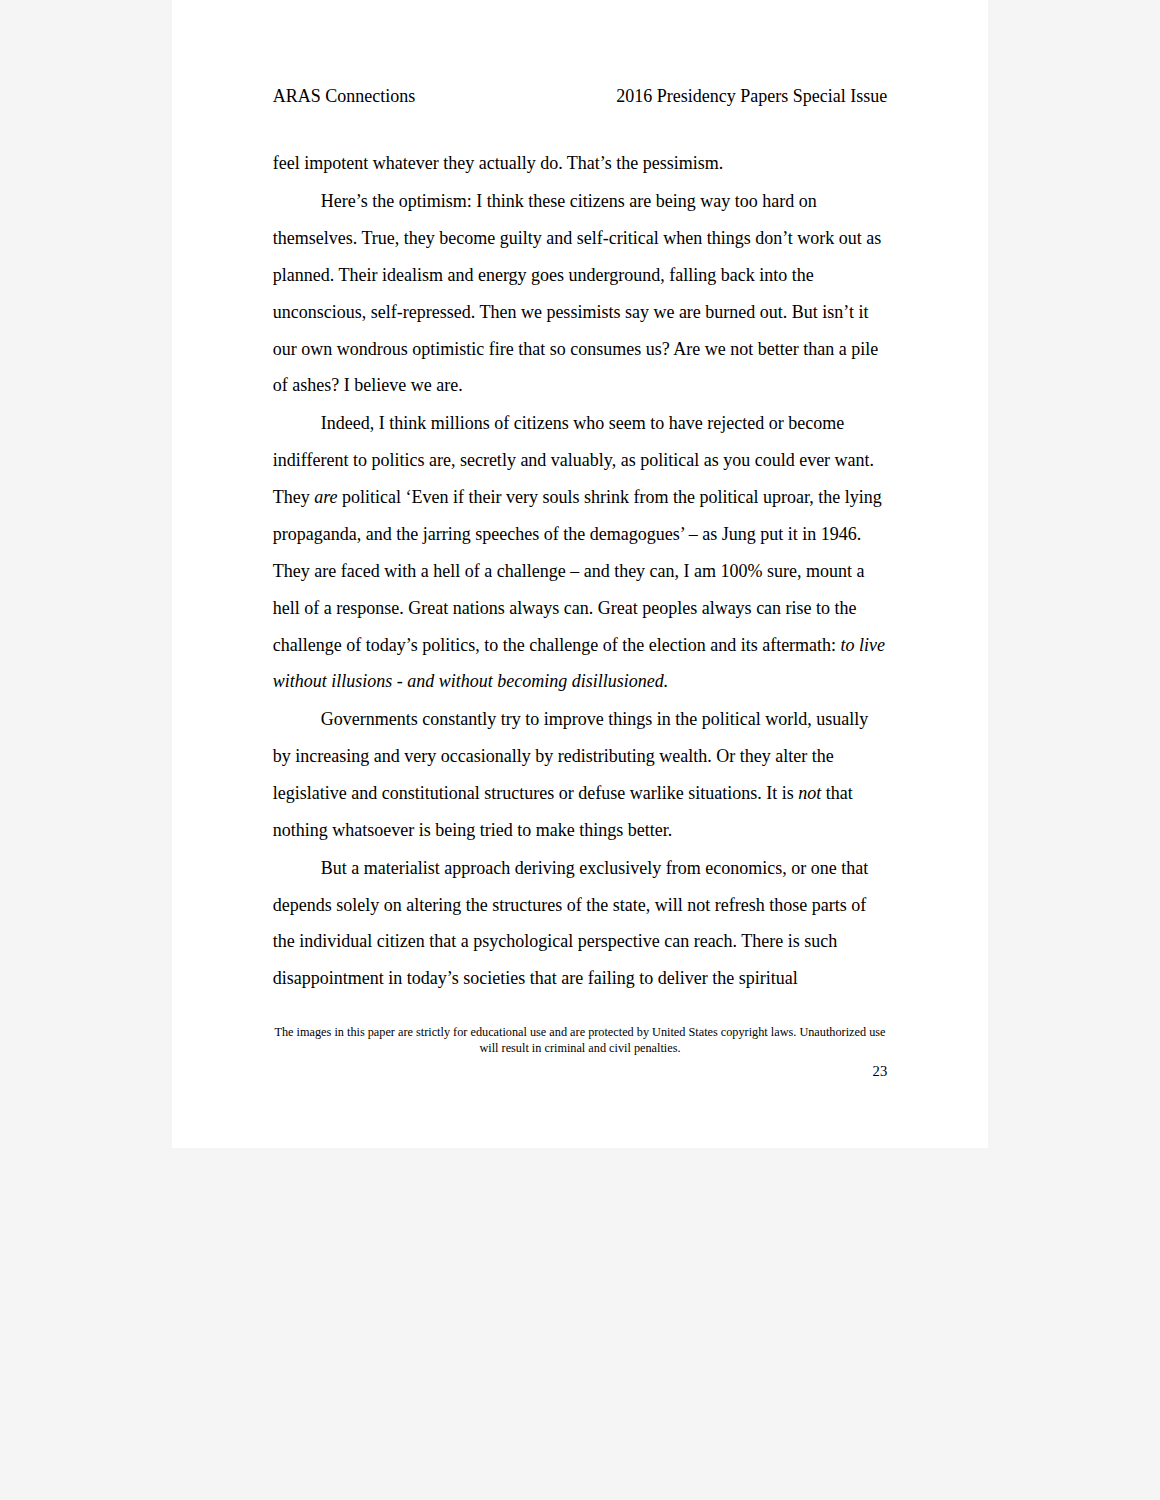ARAS Connections
2016 Presidency Papers Special Issue
feel impotent whatever they actually do. That’s the pessimism.
Here’s the optimism: I think these citizens are being way too hard on themselves. True, they become guilty and self-critical when things don’t work out as planned. Their idealism and energy goes underground, falling back into the unconscious, self-repressed. Then we pessimists say we are burned out. But isn’t it our own wondrous optimistic fire that so consumes us? Are we not better than a pile of ashes? I believe we are.
Indeed, I think millions of citizens who seem to have rejected or become indifferent to politics are, secretly and valuably, as political as you could ever want. They are political ‘Even if their very souls shrink from the political uproar, the lying propaganda, and the jarring speeches of the demagogues’ – as Jung put it in 1946. They are faced with a hell of a challenge – and they can, I am 100% sure, mount a hell of a response. Great nations always can. Great peoples always can rise to the challenge of today’s politics, to the challenge of the election and its aftermath: to live without illusions - and without becoming disillusioned.
Governments constantly try to improve things in the political world, usually by increasing and very occasionally by redistributing wealth. Or they alter the legislative and constitutional structures or defuse warlike situations. It is not that nothing whatsoever is being tried to make things better.
But a materialist approach deriving exclusively from economics, or one that depends solely on altering the structures of the state, will not refresh those parts of the individual citizen that a psychological perspective can reach. There is such disappointment in today’s societies that are failing to deliver the spiritual
The images in this paper are strictly for educational use and are protected by United States copyright laws. Unauthorized use will result in criminal and civil penalties.
23